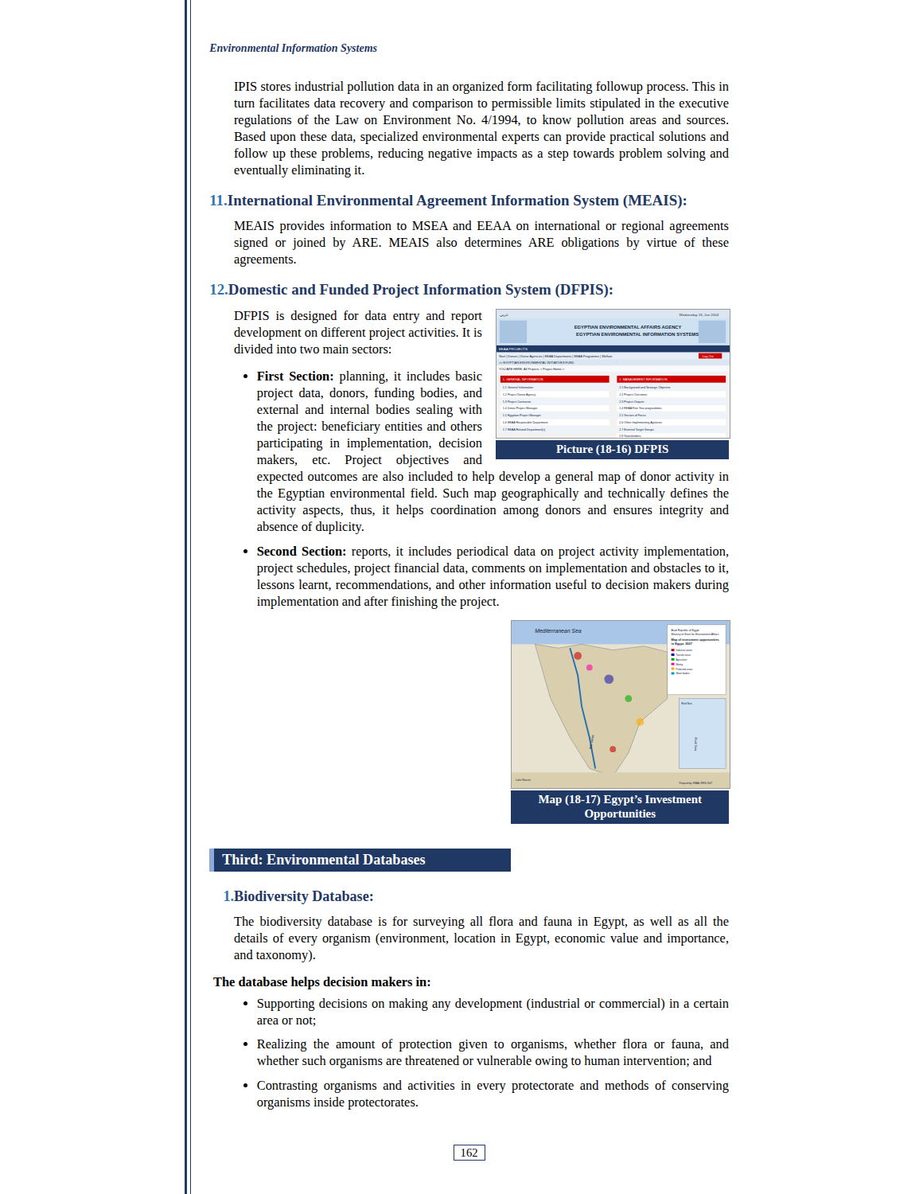Environmental Information Systems
IPIS stores industrial pollution data in an organized form facilitating followup process. This in turn facilitates data recovery and comparison to permissible limits stipulated in the executive regulations of the Law on Environment No. 4/1994, to know pollution areas and sources. Based upon these data, specialized environmental experts can provide practical solutions and follow up these problems, reducing negative impacts as a step towards problem solving and eventually eliminating it.
11. International Environmental Agreement Information System (MEAIS):
MEAIS provides information to MSEA and EEAA on international or regional agreements signed or joined by ARE. MEAIS also determines ARE obligations by virtue of these agreements.
12. Domestic and Funded Project Information System (DFPIS):
Picture (18-16) DFPIS
DFPIS is designed for data entry and report development on different project activities. It is divided into two main sectors:
First Section: planning, it includes basic project data, donors, funding bodies, and external and internal bodies sealing with the project: beneficiary entities and others participating in implementation, decision makers, etc. Project objectives and expected outcomes are also included to help develop a general map of donor activity in the Egyptian environmental field. Such map geographically and technically defines the activity aspects, thus, it helps coordination among donors and ensures integrity and absence of duplicity.
Second Section: reports, it includes periodical data on project activity implementation, project schedules, project financial data, comments on implementation and obstacles to it, lessons learnt, recommendations, and other information useful to decision makers during implementation and after finishing the project.
Map (18-17) Egypt’s Investment Opportunities
Third: Environmental Databases
1. Biodiversity Database:
The biodiversity database is for surveying all flora and fauna in Egypt, as well as all the details of every organism (environment, location in Egypt, economic value and importance, and taxonomy).
The database helps decision makers in:
Supporting decisions on making any development (industrial or commercial) in a certain area or not;
Realizing the amount of protection given to organisms, whether flora or fauna, and whether such organisms are threatened or vulnerable owing to human intervention; and
Contrasting organisms and activities in every protectorate and methods of conserving organisms inside protectorates.
162